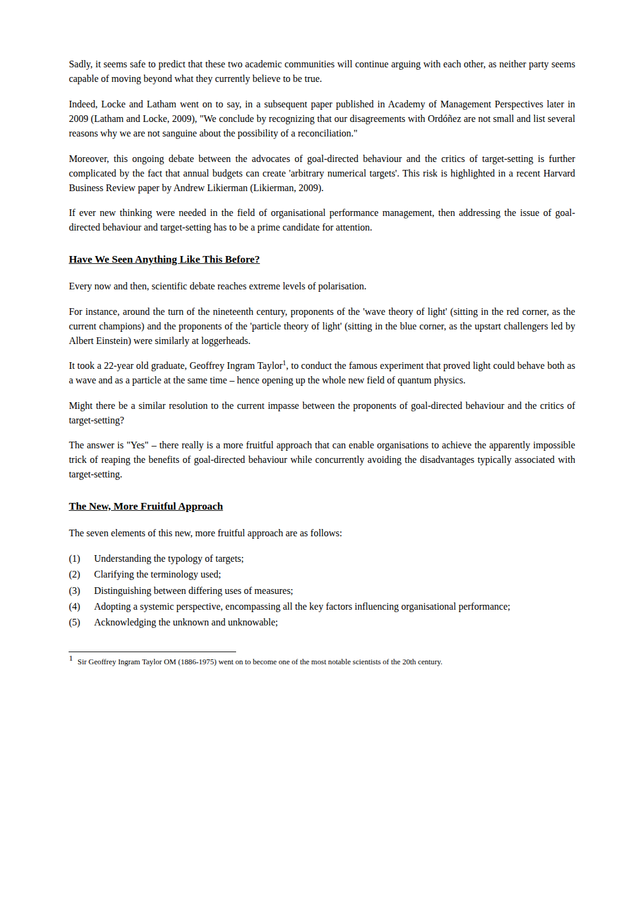Sadly, it seems safe to predict that these two academic communities will continue arguing with each other, as neither party seems capable of moving beyond what they currently believe to be true.
Indeed, Locke and Latham went on to say, in a subsequent paper published in Academy of Management Perspectives later in 2009 (Latham and Locke, 2009), "We conclude by recognizing that our disagreements with Ordóñez are not small and list several reasons why we are not sanguine about the possibility of a reconciliation."
Moreover, this ongoing debate between the advocates of goal-directed behaviour and the critics of target-setting is further complicated by the fact that annual budgets can create 'arbitrary numerical targets'. This risk is highlighted in a recent Harvard Business Review paper by Andrew Likierman (Likierman, 2009).
If ever new thinking were needed in the field of organisational performance management, then addressing the issue of goal-directed behaviour and target-setting has to be a prime candidate for attention.
Have We Seen Anything Like This Before?
Every now and then, scientific debate reaches extreme levels of polarisation.
For instance, around the turn of the nineteenth century, proponents of the 'wave theory of light' (sitting in the red corner, as the current champions) and the proponents of the 'particle theory of light' (sitting in the blue corner, as the upstart challengers led by Albert Einstein) were similarly at loggerheads.
It took a 22-year old graduate, Geoffrey Ingram Taylor1, to conduct the famous experiment that proved light could behave both as a wave and as a particle at the same time – hence opening up the whole new field of quantum physics.
Might there be a similar resolution to the current impasse between the proponents of goal-directed behaviour and the critics of target-setting?
The answer is "Yes" – there really is a more fruitful approach that can enable organisations to achieve the apparently impossible trick of reaping the benefits of goal-directed behaviour while concurrently avoiding the disadvantages typically associated with target-setting.
The New, More Fruitful Approach
The seven elements of this new, more fruitful approach are as follows:
Understanding the typology of targets;
Clarifying the terminology used;
Distinguishing between differing uses of measures;
Adopting a systemic perspective, encompassing all the key factors influencing organisational performance;
Acknowledging the unknown and unknowable;
1 Sir Geoffrey Ingram Taylor OM (1886-1975) went on to become one of the most notable scientists of the 20th century.